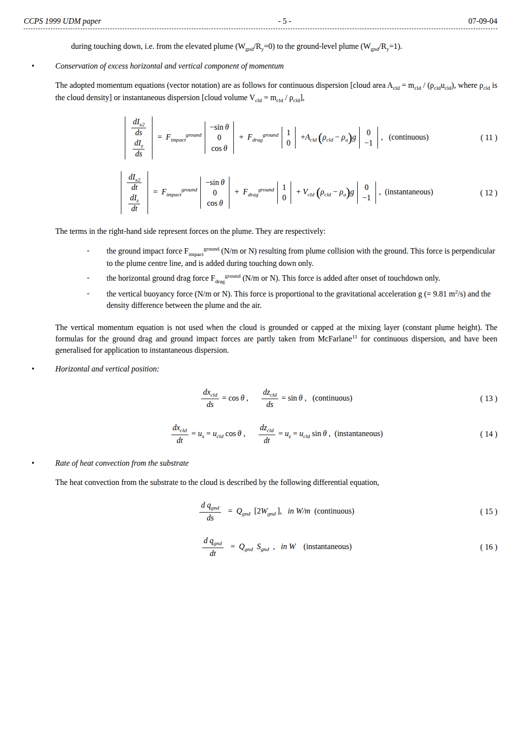CCPS 1999 UDM paper - 5 - 07-09-04
during touching down, i.e. from the elevated plume (Wgnd/Ry=0) to the ground-level plume (Wgnd/Ry=1).
Conservation of excess horizontal and vertical component of momentum
The adopted momentum equations (vector notation) are as follows for continuous dispersion [cloud area Acld = mcld / (ρclducld), where ρcld is the cloud density] or instantaneous dispersion [cloud volume Vcld = mcld / ρcld],
| dI x2 ds |
| dI z ds |
= Fimpactground
| −sin θ |
| 0 |
| cos θ |
+ Fdragground
| 1 |
| 0 |
+Acld (ρcld − ρa) g
| 0 |
| −1 |
, (continuous) ( 11 )
| dI x2 dt |
| dI z dt |
= Fimpactground
| −sin θ |
| 0 |
| cos θ |
+ Fdragground
| 1 |
| 0 |
+ Vcld (ρcld − ρa) g
| 0 |
| −1 |
, (instantaneous) ( 12 )
The terms in the right-hand side represent forces on the plume. They are respectively:
| - | the ground impact force F impact ground (N/m or N) resulting from plume collision with the ground. This force is perpendicular to the plume centre line, and is added during touching down only. |
| - | the horizontal ground drag force F drag ground (N/m or N). This force is added after onset of touchdown only. |
| - | the vertical buoyancy force (N/m or N). This force is proportional to the gravitational acceleration g (= 9.81 m 2 /s) and the density difference between the plume and the air. |
The vertical momentum equation is not used when the cloud is grounded or capped at the mixing layer (constant plume height). The formulas for the ground drag and ground impact forces are partly taken from McFarlane11 for continuous dispersion, and have been generalised for application to instantaneous dispersion.
Horizontal and vertical position:
dxcld ds = cos θ , dzcld ds = sin θ , (continuous) ( 13 )
dxcld dt = ux = ucld cos θ , dzcld dt = uz = ucld sin θ , (instantaneous) ( 14 )
Rate of heat convection from the substrate
The heat convection from the substrate to the cloud is described by the following differential equation,
d qgnd ds = Qgnd [2Wgnd ], in W/m (continuous) ( 15 )
d qgnd dt = Qgnd Sgnd , in W (instantaneous) ( 16 )